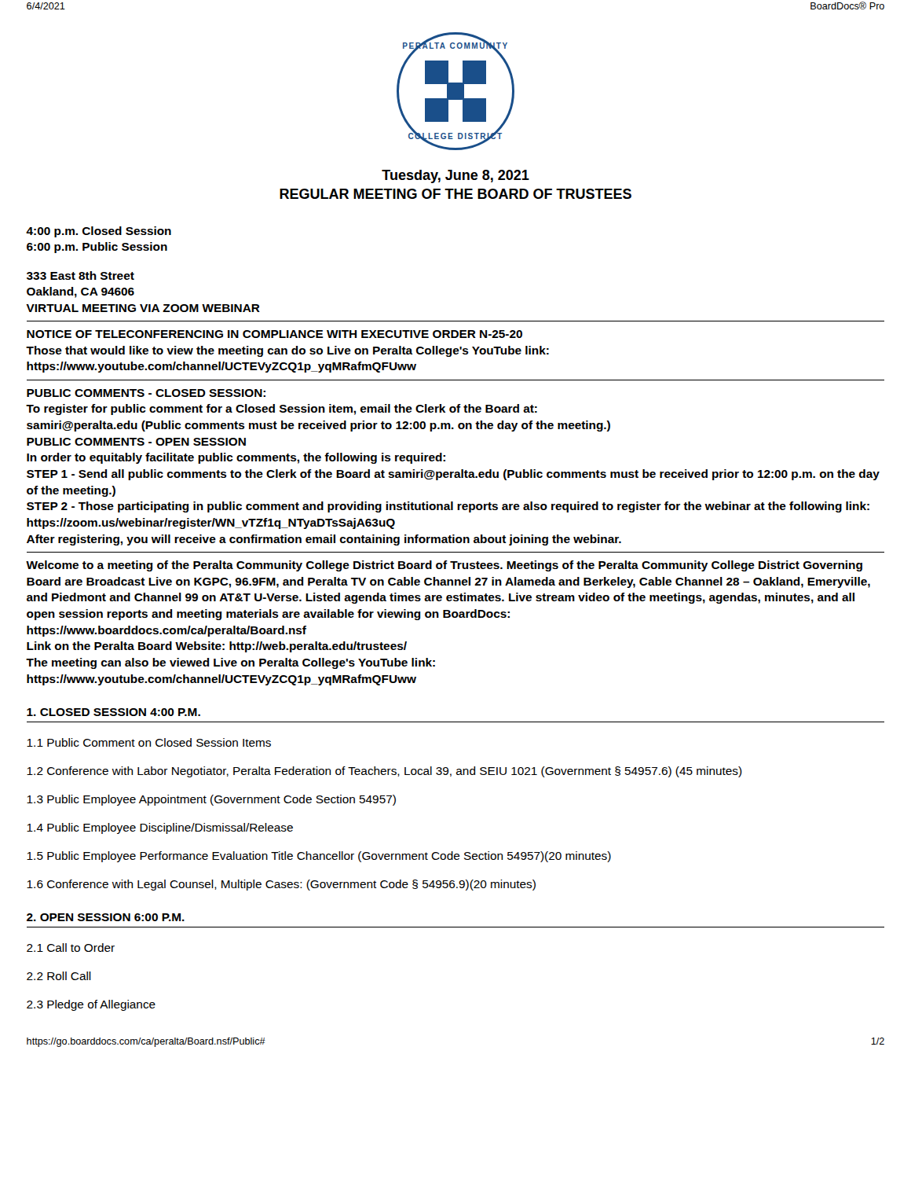6/4/2021 BoardDocs® Pro
PERALTA COMMUNITY
COLLEGE DISTRICT
Tuesday, June 8, 2021
REGULAR MEETING OF THE BOARD OF TRUSTEES
4:00 p.m. Closed Session
6:00 p.m. Public Session
333 East 8th Street
Oakland, CA 94606
VIRTUAL MEETING VIA ZOOM WEBINAR
NOTICE OF TELECONFERENCING IN COMPLIANCE WITH EXECUTIVE ORDER N-25-20
Those that would like to view the meeting can do so Live on Peralta College's YouTube link:
https://www.youtube.com/channel/UCTEVyZCQ1p_yqMRafmQFUww
PUBLIC COMMENTS - CLOSED SESSION:
To register for public comment for a Closed Session item, email the Clerk of the Board at:
samiri@peralta.edu (Public comments must be received prior to 12:00 p.m. on the day of the meeting.)
PUBLIC COMMENTS - OPEN SESSION
In order to equitably facilitate public comments, the following is required:
STEP 1 - Send all public comments to the Clerk of the Board at samiri@peralta.edu (Public comments must be received prior to 12:00 p.m. on the day of the meeting.)
STEP 2 - Those participating in public comment and providing institutional reports are also required to register for the webinar at the following link:
https://zoom.us/webinar/register/WN_vTZf1q_NTyaDTsSajA63uQ
After registering, you will receive a confirmation email containing information about joining the webinar.
Welcome to a meeting of the Peralta Community College District Board of Trustees. Meetings of the Peralta Community College District Governing Board are Broadcast Live on KGPC, 96.9FM, and Peralta TV on Cable Channel 27 in Alameda and Berkeley, Cable Channel 28 – Oakland, Emeryville, and Piedmont and Channel 99 on AT&T U-Verse. Listed agenda times are estimates. Live stream video of the meetings, agendas, minutes, and all open session reports and meeting materials are available for viewing on BoardDocs:
https://www.boarddocs.com/ca/peralta/Board.nsf
Link on the Peralta Board Website: http://web.peralta.edu/trustees/
The meeting can also be viewed Live on Peralta College's YouTube link:
https://www.youtube.com/channel/UCTEVyZCQ1p_yqMRafmQFUww
1. CLOSED SESSION 4:00 P.M.
1.1 Public Comment on Closed Session Items
1.2 Conference with Labor Negotiator, Peralta Federation of Teachers, Local 39, and SEIU 1021 (Government § 54957.6) (45 minutes)
1.3 Public Employee Appointment (Government Code Section 54957)
1.4 Public Employee Discipline/Dismissal/Release
1.5 Public Employee Performance Evaluation Title Chancellor (Government Code Section 54957)(20 minutes)
1.6 Conference with Legal Counsel, Multiple Cases: (Government Code § 54956.9)(20 minutes)
2. OPEN SESSION 6:00 P.M.
2.1 Call to Order
2.2 Roll Call
2.3 Pledge of Allegiance
https://go.boarddocs.com/ca/peralta/Board.nsf/Public# 1/2